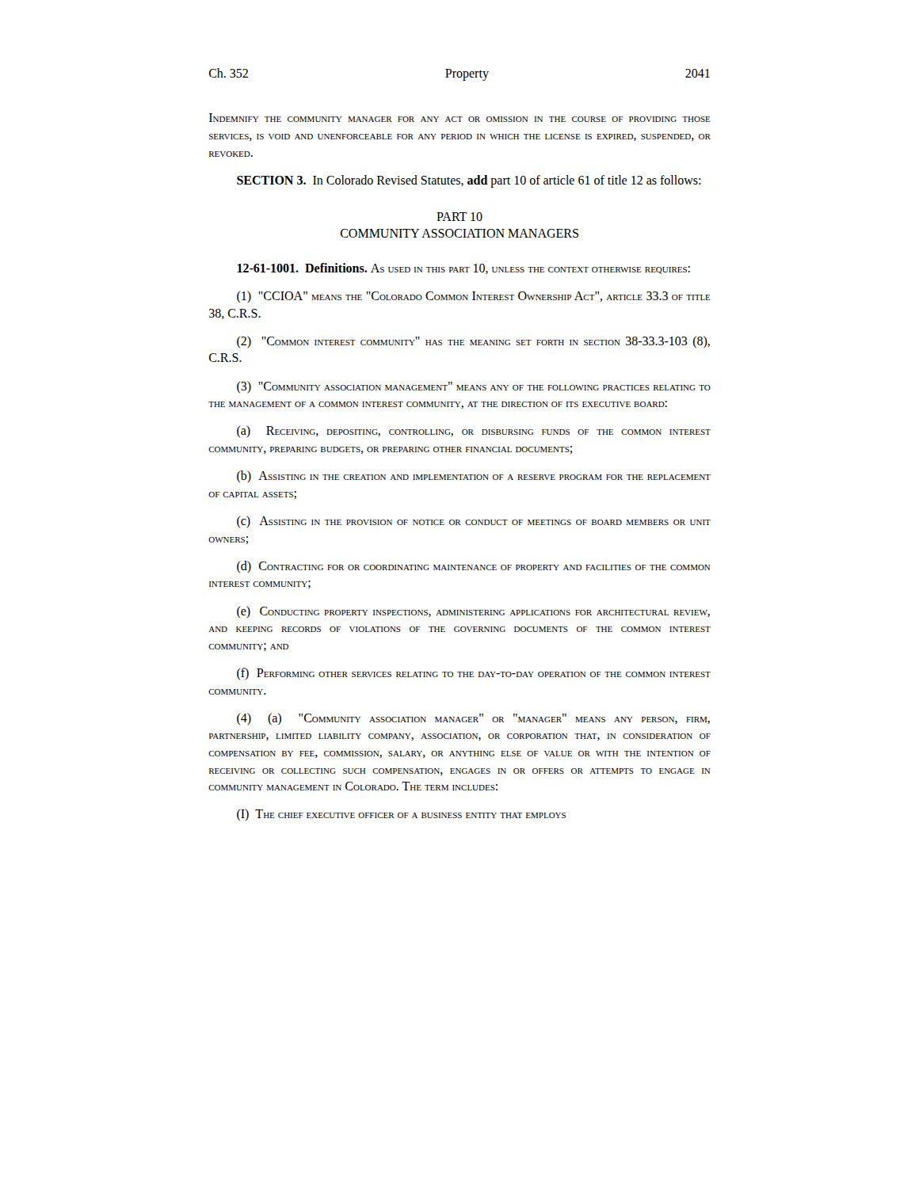Ch. 352 Property 2041
Indemnify the community manager for any act or omission in the course of providing those services, is void and unenforceable for any period in which the license is expired, suspended, or revoked.
SECTION 3. In Colorado Revised Statutes, add part 10 of article 61 of title 12 as follows:
PART 10 COMMUNITY ASSOCIATION MANAGERS
12-61-1001. Definitions. As used in this part 10, unless the context otherwise requires:
(1) "CCIOA" means the "Colorado Common Interest Ownership Act", article 33.3 of title 38, C.R.S.
(2) "Common interest community" has the meaning set forth in section 38-33.3-103 (8), C.R.S.
(3) "Community association management" means any of the following practices relating to the management of a common interest community, at the direction of its executive board:
(a) Receiving, depositing, controlling, or disbursing funds of the common interest community, preparing budgets, or preparing other financial documents;
(b) Assisting in the creation and implementation of a reserve program for the replacement of capital assets;
(c) Assisting in the provision of notice or conduct of meetings of board members or unit owners;
(d) Contracting for or coordinating maintenance of property and facilities of the common interest community;
(e) Conducting property inspections, administering applications for architectural review, and keeping records of violations of the governing documents of the common interest community; and
(f) Performing other services relating to the day-to-day operation of the common interest community.
(4) (a) "Community association manager" or "manager" means any person, firm, partnership, limited liability company, association, or corporation that, in consideration of compensation by fee, commission, salary, or anything else of value or with the intention of receiving or collecting such compensation, engages in or offers or attempts to engage in community management in Colorado. The term includes:
(I) The chief executive officer of a business entity that employs